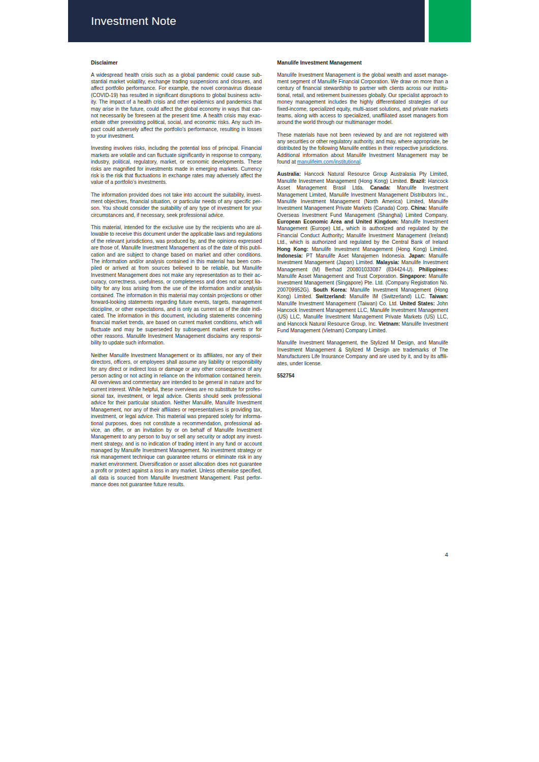Investment Note
Disclaimer
A widespread health crisis such as a global pandemic could cause substantial market volatility, exchange trading suspensions and closures, and affect portfolio performance. For example, the novel coronavirus disease (COVID-19) has resulted in significant disruptions to global business activity. The impact of a health crisis and other epidemics and pandemics that may arise in the future, could affect the global economy in ways that cannot necessarily be foreseen at the present time. A health crisis may exacerbate other preexisting political, social, and economic risks. Any such impact could adversely affect the portfolio’s performance, resulting in losses to your investment.
Investing involves risks, including the potential loss of principal. Financial markets are volatile and can fluctuate significantly in response to company, industry, political, regulatory, market, or economic developments. These risks are magnified for investments made in emerging markets. Currency risk is the risk that fluctuations in exchange rates may adversely affect the value of a portfolio’s investments.
The information provided does not take into account the suitability, investment objectives, financial situation, or particular needs of any specific person. You should consider the suitability of any type of investment for your circumstances and, if necessary, seek professional advice.
This material, intended for the exclusive use by the recipients who are allowable to receive this document under the applicable laws and regulations of the relevant jurisdictions, was produced by, and the opinions expressed are those of, Manulife Investment Management as of the date of this publication and are subject to change based on market and other conditions. The information and/or analysis contained in this material has been compiled or arrived at from sources believed to be reliable, but Manulife Investment Management does not make any representation as to their accuracy, correctness, usefulness, or completeness and does not accept liability for any loss arising from the use of the information and/or analysis contained. The information in this material may contain projections or other forward-looking statements regarding future events, targets, management discipline, or other expectations, and is only as current as of the date indicated. The information in this document, including statements concerning financial market trends, are based on current market conditions, which will fluctuate and may be superseded by subsequent market events or for other reasons. Manulife Investment Management disclaims any responsibility to update such information.
Neither Manulife Investment Management or its affiliates, nor any of their directors, officers, or employees shall assume any liability or responsibility for any direct or indirect loss or damage or any other consequence of any person acting or not acting in reliance on the information contained herein. All overviews and commentary are intended to be general in nature and for current interest. While helpful, these overviews are no substitute for professional tax, investment, or legal advice. Clients should seek professional advice for their particular situation. Neither Manulife, Manulife Investment Management, nor any of their affiliates or representatives is providing tax, investment, or legal advice. This material was prepared solely for informational purposes, does not constitute a recommendation, professional advice, an offer, or an invitation by or on behalf of Manulife Investment Management to any person to buy or sell any security or adopt any investment strategy, and is no indication of trading intent in any fund or account managed by Manulife Investment Management. No investment strategy or risk management technique can guarantee returns or eliminate risk in any market environment. Diversification or asset allocation does not guarantee a profit or protect against a loss in any market. Unless otherwise specified, all data is sourced from Manulife Investment Management. Past performance does not guarantee future results.
Manulife Investment Management
Manulife Investment Management is the global wealth and asset management segment of Manulife Financial Corporation. We draw on more than a century of financial stewardship to partner with clients across our institutional, retail, and retirement businesses globally. Our specialist approach to money management includes the highly differentiated strategies of our fixed-income, specialized equity, multi-asset solutions, and private markets teams, along with access to specialized, unaffiliated asset managers from around the world through our multimanager model.
These materials have not been reviewed by and are not registered with any securities or other regulatory authority, and may, where appropriate, be distributed by the following Manulife entities in their respective jurisdictions. Additional information about Manulife Investment Management may be found at manulifeim.com/institutional.
Australia: Hancock Natural Resource Group Australasia Pty Limited, Manulife Investment Management (Hong Kong) Limited. Brazil: Hancock Asset Management Brasil Ltda. Canada: Manulife Investment Management Limited, Manulife Investment Management Distributors Inc., Manulife Investment Management (North America) Limited, Manulife Investment Management Private Markets (Canada) Corp. China: Manulife Overseas Investment Fund Management (Shanghai) Limited Company. European Economic Area and United Kingdom: Manulife Investment Management (Europe) Ltd., which is authorized and regulated by the Financial Conduct Authority; Manulife Investment Management (Ireland) Ltd., which is authorized and regulated by the Central Bank of Ireland Hong Kong: Manulife Investment Management (Hong Kong) Limited. Indonesia: PT Manulife Aset Manajemen Indonesia. Japan: Manulife Investment Management (Japan) Limited. Malaysia: Manulife Investment Management (M) Berhad 200801033087 (834424-U). Philippines: Manulife Asset Management and Trust Corporation. Singapore: Manulife Investment Management (Singapore) Pte. Ltd. (Company Registration No. 200709952G). South Korea: Manulife Investment Management (Hong Kong) Limited. Switzerland: Manulife IM (Switzerland) LLC. Taiwan: Manulife Investment Management (Taiwan) Co. Ltd. United States: John Hancock Investment Management LLC, Manulife Investment Management (US) LLC, Manulife Investment Management Private Markets (US) LLC, and Hancock Natural Resource Group, Inc. Vietnam: Manulife Investment Fund Management (Vietnam) Company Limited.
Manulife Investment Management, the Stylized M Design, and Manulife Investment Management & Stylized M Design are trademarks of The Manufacturers Life Insurance Company and are used by it, and by its affiliates, under license.
552754
4